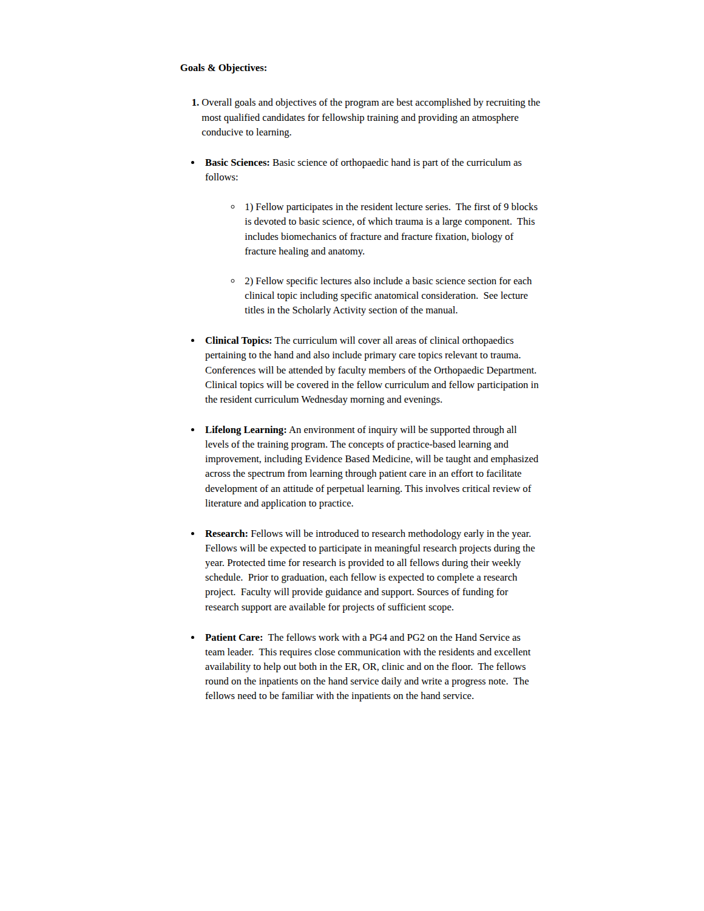Goals & Objectives:
Overall goals and objectives of the program are best accomplished by recruiting the most qualified candidates for fellowship training and providing an atmosphere conducive to learning.
Basic Sciences: Basic science of orthopaedic hand is part of the curriculum as follows:
1) Fellow participates in the resident lecture series. The first of 9 blocks is devoted to basic science, of which trauma is a large component. This includes biomechanics of fracture and fracture fixation, biology of fracture healing and anatomy.
2) Fellow specific lectures also include a basic science section for each clinical topic including specific anatomical consideration. See lecture titles in the Scholarly Activity section of the manual.
Clinical Topics: The curriculum will cover all areas of clinical orthopaedics pertaining to the hand and also include primary care topics relevant to trauma. Conferences will be attended by faculty members of the Orthopaedic Department. Clinical topics will be covered in the fellow curriculum and fellow participation in the resident curriculum Wednesday morning and evenings.
Lifelong Learning: An environment of inquiry will be supported through all levels of the training program. The concepts of practice-based learning and improvement, including Evidence Based Medicine, will be taught and emphasized across the spectrum from learning through patient care in an effort to facilitate development of an attitude of perpetual learning. This involves critical review of literature and application to practice.
Research: Fellows will be introduced to research methodology early in the year. Fellows will be expected to participate in meaningful research projects during the year. Protected time for research is provided to all fellows during their weekly schedule. Prior to graduation, each fellow is expected to complete a research project. Faculty will provide guidance and support. Sources of funding for research support are available for projects of sufficient scope.
Patient Care: The fellows work with a PG4 and PG2 on the Hand Service as team leader. This requires close communication with the residents and excellent availability to help out both in the ER, OR, clinic and on the floor. The fellows round on the inpatients on the hand service daily and write a progress note. The fellows need to be familiar with the inpatients on the hand service.